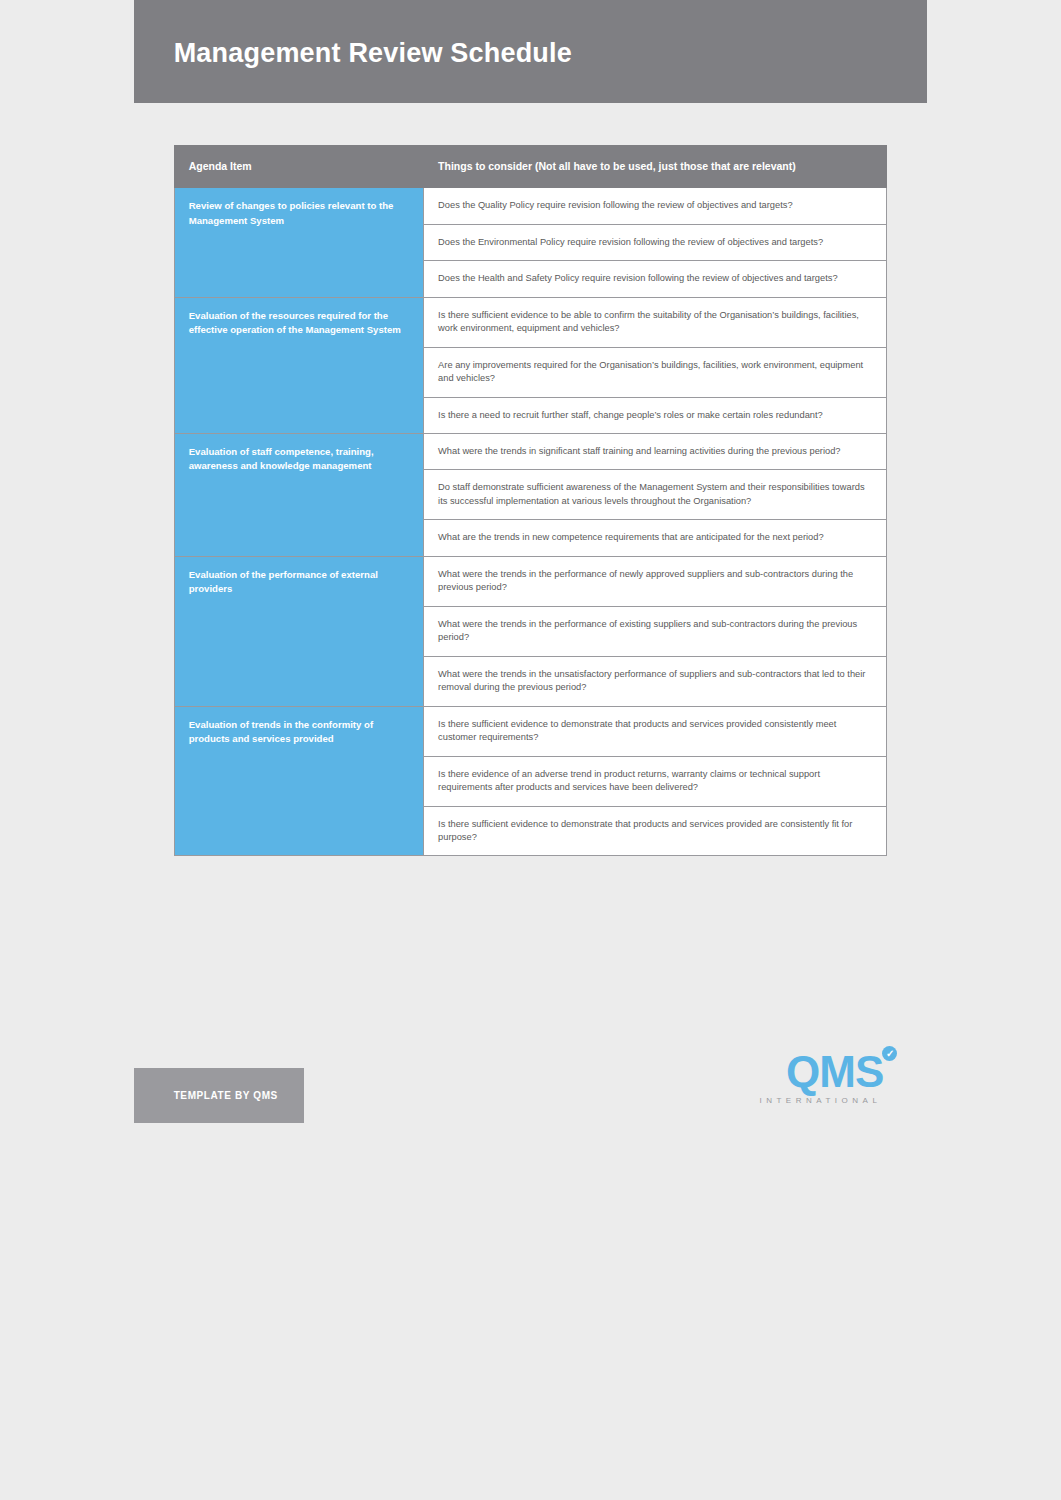Management Review Schedule
| Agenda Item | Things to consider (Not all have to be used, just those that are relevant) |
| --- | --- |
| Review of changes to policies relevant to the Management System | Does the Quality Policy require revision following the review of objectives and targets? |
| Does the Environmental Policy require revision following the review of objectives and targets? |
| Does the Health and Safety Policy require revision following the review of objectives and targets? |
| Evaluation of the resources required for the effective operation of the Management System | Is there sufficient evidence to be able to confirm the suitability of the Organisation’s buildings, facilities, work environment, equipment and vehicles? |
| Are any improvements required for the Organisation’s buildings, facilities, work environment, equipment and vehicles? |
| Is there a need to recruit further staff, change people’s roles or make certain roles redundant? |
| Evaluation of staff competence, training, awareness and knowledge management | What were the trends in significant staff training and learning activities during the previous period? |
| Do staff demonstrate sufficient awareness of the Management System and their responsibilities towards its successful implementation at various levels throughout the Organisation? |
| What are the trends in new competence requirements that are anticipated for the next period? |
| Evaluation of the performance of external providers | What were the trends in the performance of newly approved suppliers and sub-contractors during the previous period? |
| What were the trends in the performance of existing suppliers and sub-contractors during the previous period? |
| What were the trends in the unsatisfactory performance of suppliers and sub-contractors that led to their removal during the previous period? |
| Evaluation of trends in the conformity of products and services provided | Is there sufficient evidence to demonstrate that products and services provided consistently meet customer requirements? |
| Is there evidence of an adverse trend in product returns, warranty claims or technical support requirements after products and services have been delivered? |
| Is there sufficient evidence to demonstrate that products and services provided are consistently fit for purpose? |
TEMPLATE BY QMS
QMS✓
INTERNATIONAL